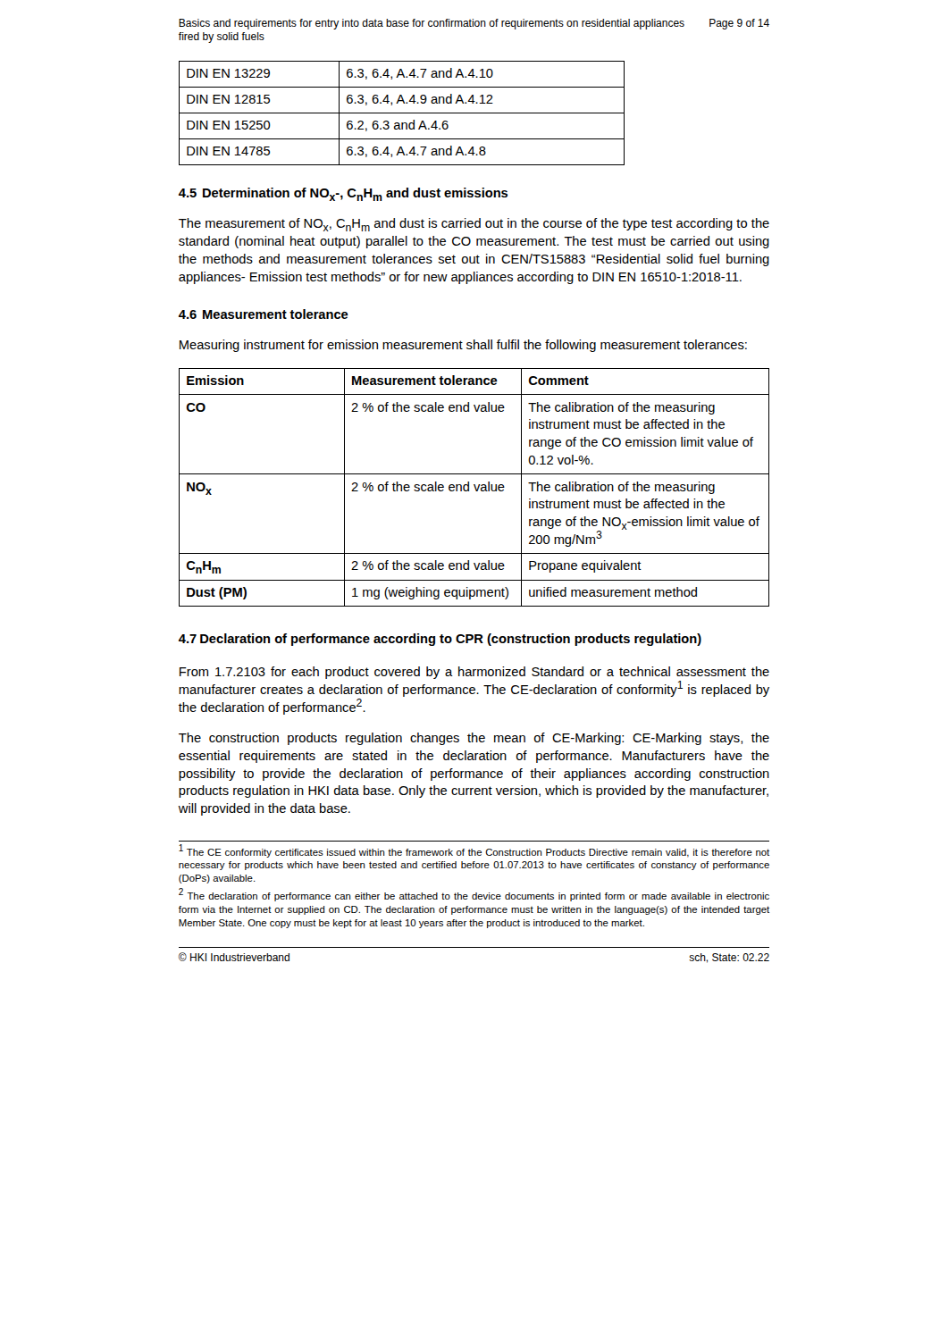Basics and requirements for entry into data base for confirmation of requirements on residential appliances fired by solid fuels
Page 9 of 14
| DIN EN 13229 | 6.3, 6.4, A.4.7 and A.4.10 |
| DIN EN 12815 | 6.3, 6.4, A.4.9 and A.4.12 |
| DIN EN 15250 | 6.2, 6.3 and A.4.6 |
| DIN EN 14785 | 6.3, 6.4, A.4.7 and A.4.8 |
4.5 Determination of NOx-, CnHm and dust emissions
The measurement of NOx, CnHm and dust is carried out in the course of the type test according to the standard (nominal heat output) parallel to the CO measurement. The test must be carried out using the methods and measurement tolerances set out in CEN/TS15883 “Residential solid fuel burning appliances- Emission test methods” or for new appliances according to DIN EN 16510-1:2018-11.
4.6 Measurement tolerance
Measuring instrument for emission measurement shall fulfil the following measurement tolerances:
| Emission | Measurement tolerance | Comment |
| --- | --- | --- |
| CO | 2 % of the scale end value | The calibration of the measuring instrument must be affected in the range of the CO emission limit value of 0.12 vol-%. |
| NO x | 2 % of the scale end value | The calibration of the measuring instrument must be affected in the range of the NO x -emission limit value of 200 mg/Nm 3 |
| C n H m | 2 % of the scale end value | Propane equivalent |
| Dust (PM) | 1 mg (weighing equipment) | unified measurement method |
4.7 Declaration of performance according to CPR (construction products regulation)
From 1.7.2103 for each product covered by a harmonized Standard or a technical assessment the manufacturer creates a declaration of performance. The CE-declaration of conformity1 is replaced by the declaration of performance2.
The construction products regulation changes the mean of CE-Marking: CE-Marking stays, the essential requirements are stated in the declaration of performance. Manufacturers have the possibility to provide the declaration of performance of their appliances according construction products regulation in HKI data base. Only the current version, which is provided by the manufacturer, will provided in the data base.
1 The CE conformity certificates issued within the framework of the Construction Products Directive remain valid, it is therefore not necessary for products which have been tested and certified before 01.07.2013 to have certificates of constancy of performance (DoPs) available.
2 The declaration of performance can either be attached to the device documents in printed form or made available in electronic form via the Internet or supplied on CD. The declaration of performance must be written in the language(s) of the intended target Member State. One copy must be kept for at least 10 years after the product is introduced to the market.
© HKI Industrieverband
sch, State: 02.22